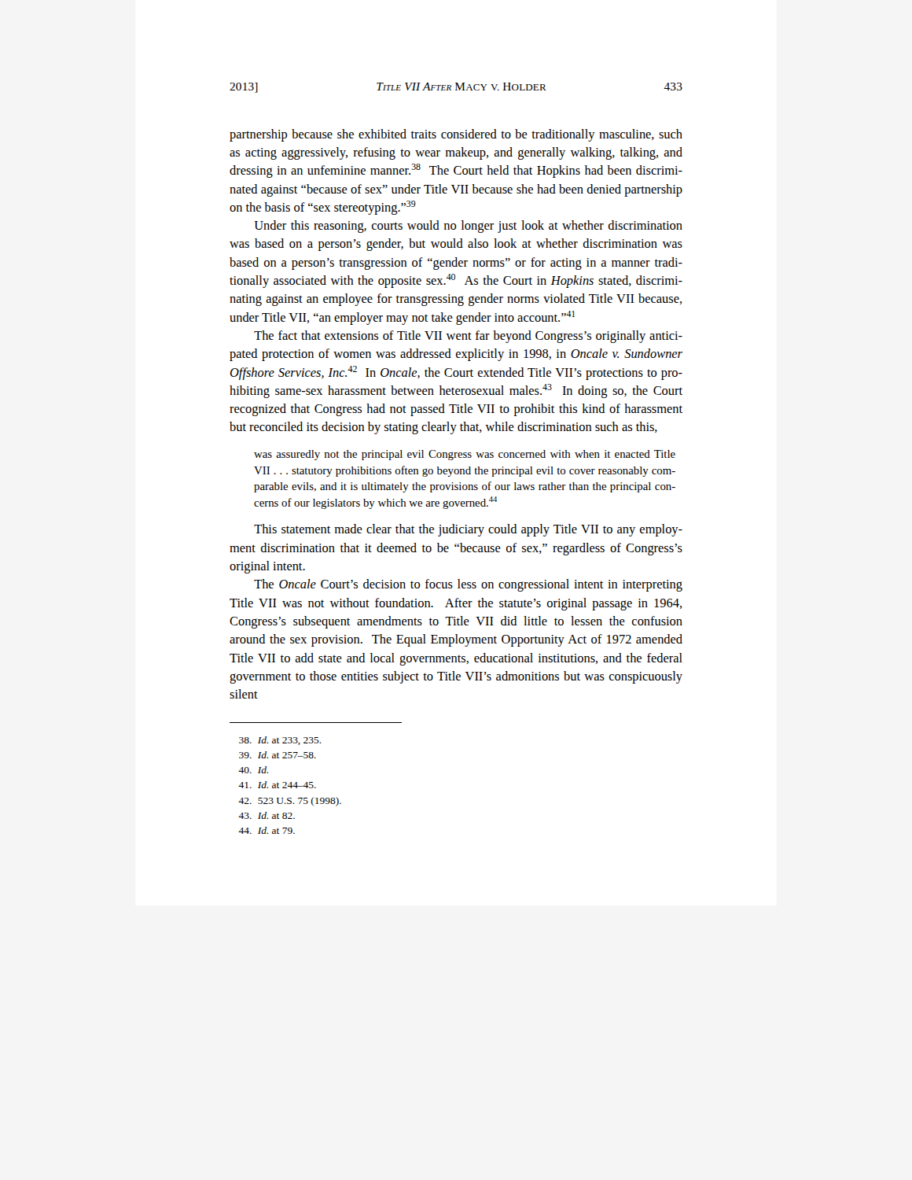2013] Title VII After MACY V. HOLDER 433
partnership because she exhibited traits considered to be traditionally masculine, such as acting aggressively, refusing to wear makeup, and generally walking, talking, and dressing in an unfeminine manner.38 The Court held that Hopkins had been discriminated against “because of sex” under Title VII because she had been denied partnership on the basis of “sex stereotyping.”39
Under this reasoning, courts would no longer just look at whether discrimination was based on a person’s gender, but would also look at whether discrimination was based on a person’s transgression of “gender norms” or for acting in a manner traditionally associated with the opposite sex.40 As the Court in Hopkins stated, discriminating against an employee for transgressing gender norms violated Title VII because, under Title VII, “an employer may not take gender into account.”41
The fact that extensions of Title VII went far beyond Congress’s originally anticipated protection of women was addressed explicitly in 1998, in Oncale v. Sundowner Offshore Services, Inc.42 In Oncale, the Court extended Title VII’s protections to prohibiting same-sex harassment between heterosexual males.43 In doing so, the Court recognized that Congress had not passed Title VII to prohibit this kind of harassment but reconciled its decision by stating clearly that, while discrimination such as this,
was assuredly not the principal evil Congress was concerned with when it enacted Title VII . . . statutory prohibitions often go beyond the principal evil to cover reasonably comparable evils, and it is ultimately the provisions of our laws rather than the principal concerns of our legislators by which we are governed.44
This statement made clear that the judiciary could apply Title VII to any employment discrimination that it deemed to be “because of sex,” regardless of Congress’s original intent.
The Oncale Court’s decision to focus less on congressional intent in interpreting Title VII was not without foundation. After the statute’s original passage in 1964, Congress’s subsequent amendments to Title VII did little to lessen the confusion around the sex provision. The Equal Employment Opportunity Act of 1972 amended Title VII to add state and local governments, educational institutions, and the federal government to those entities subject to Title VII’s admonitions but was conspicuously silent
38. Id. at 233, 235.
39. Id. at 257–58.
40. Id.
41. Id. at 244–45.
42. 523 U.S. 75 (1998).
43. Id. at 82.
44. Id. at 79.